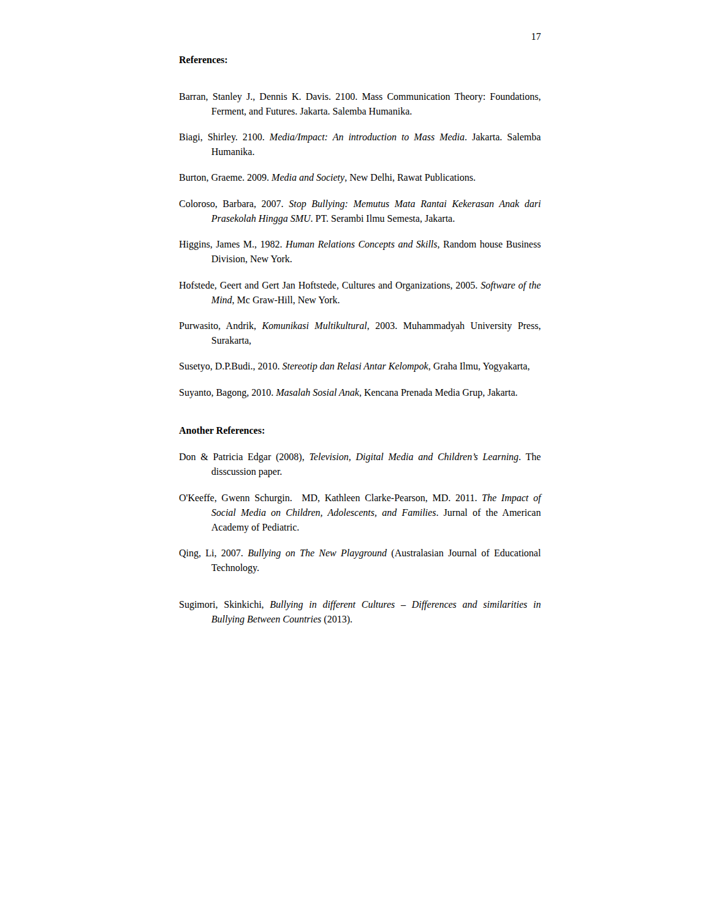17
References:
Barran, Stanley J., Dennis K. Davis. 2100. Mass Communication Theory: Foundations, Ferment, and Futures. Jakarta. Salemba Humanika.
Biagi, Shirley. 2100. Media/Impact: An introduction to Mass Media. Jakarta. Salemba Humanika.
Burton, Graeme. 2009. Media and Society, New Delhi, Rawat Publications.
Coloroso, Barbara, 2007. Stop Bullying: Memutus Mata Rantai Kekerasan Anak dari Prasekolah Hingga SMU. PT. Serambi Ilmu Semesta, Jakarta.
Higgins, James M., 1982. Human Relations Concepts and Skills, Random house Business Division, New York.
Hofstede, Geert and Gert Jan Hoftstede, Cultures and Organizations, 2005. Software of the Mind, Mc Graw-Hill, New York.
Purwasito, Andrik, Komunikasi Multikultural, 2003. Muhammadyah University Press, Surakarta,
Susetyo, D.P.Budi., 2010. Stereotip dan Relasi Antar Kelompok, Graha Ilmu, Yogyakarta,
Suyanto, Bagong, 2010. Masalah Sosial Anak, Kencana Prenada Media Grup, Jakarta.
Another References:
Don & Patricia Edgar (2008), Television, Digital Media and Children’s Learning. The disscussion paper.
O'Keeffe, Gwenn Schurgin. MD, Kathleen Clarke-Pearson, MD. 2011. The Impact of Social Media on Children, Adolescents, and Families. Jurnal of the American Academy of Pediatric.
Qing, Li, 2007. Bullying on The New Playground (Australasian Journal of Educational Technology.
Sugimori, Skinkichi, Bullying in different Cultures – Differences and similarities in Bullying Between Countries (2013).